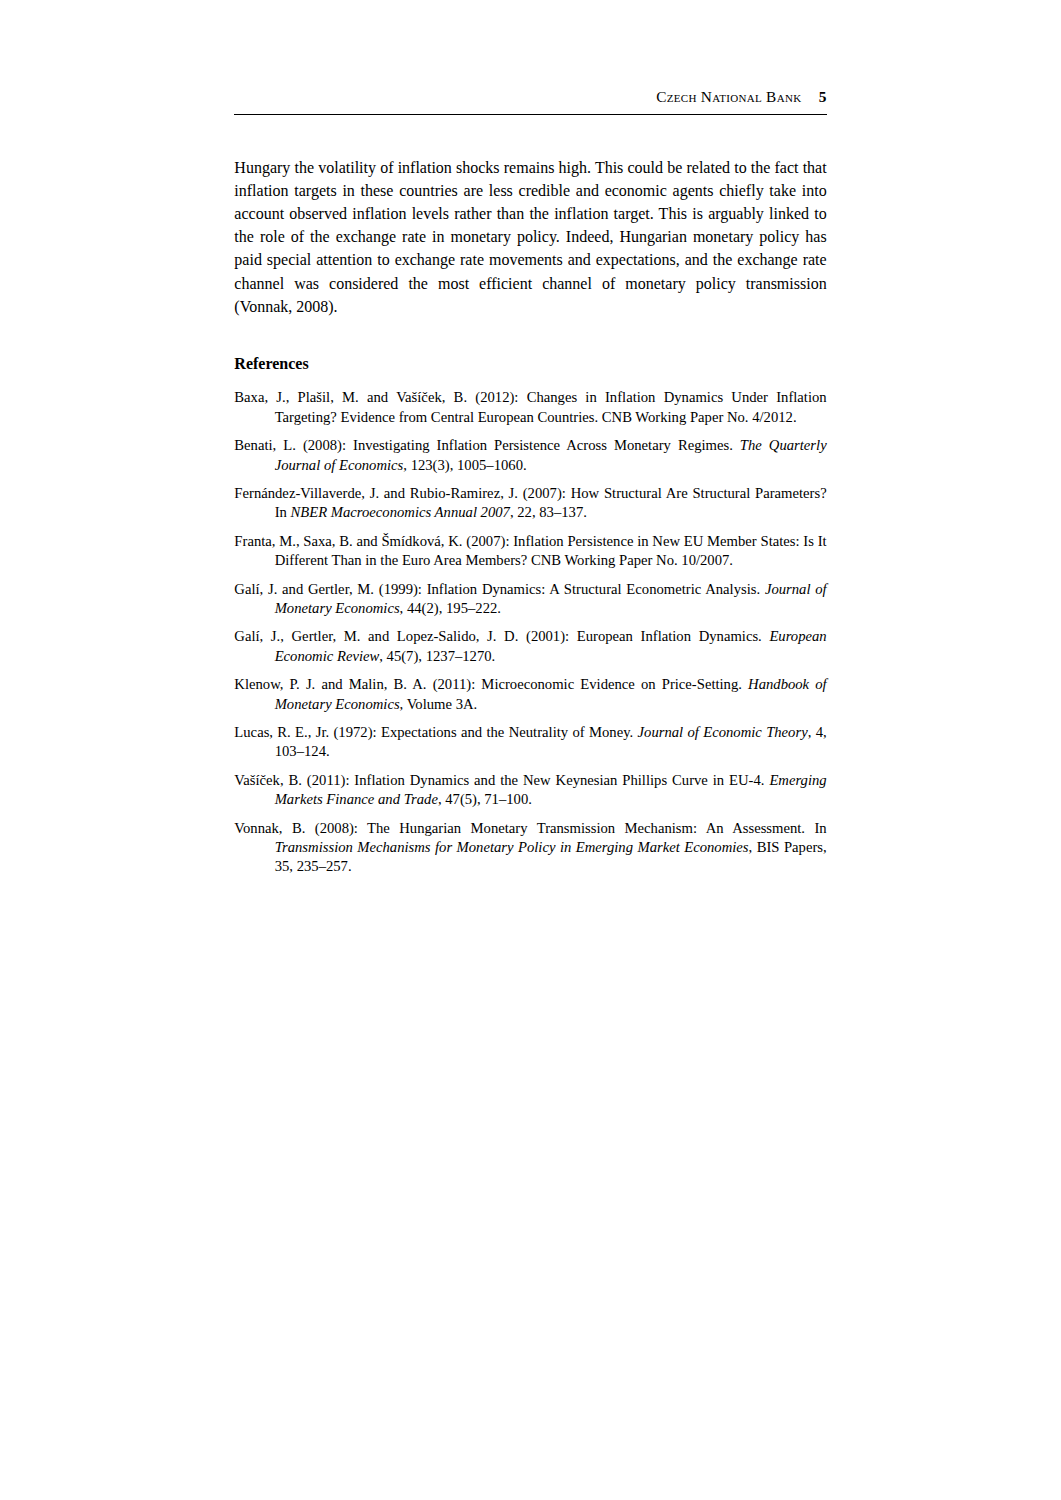Czech National Bank5
Hungary the volatility of inflation shocks remains high. This could be related to the fact that inflation targets in these countries are less credible and economic agents chiefly take into account observed inflation levels rather than the inflation target. This is arguably linked to the role of the exchange rate in monetary policy. Indeed, Hungarian monetary policy has paid special attention to exchange rate movements and expectations, and the exchange rate channel was considered the most efficient channel of monetary policy transmission (Vonnak, 2008).
References
Baxa, J., Plašil, M. and Vašíček, B. (2012): Changes in Inflation Dynamics Under Inflation Targeting? Evidence from Central European Countries. CNB Working Paper No. 4/2012.
Benati, L. (2008): Investigating Inflation Persistence Across Monetary Regimes. The Quarterly Journal of Economics, 123(3), 1005–1060.
Fernández-Villaverde, J. and Rubio-Ramirez, J. (2007): How Structural Are Structural Parameters? In NBER Macroeconomics Annual 2007, 22, 83–137.
Franta, M., Saxa, B. and Šmídková, K. (2007): Inflation Persistence in New EU Member States: Is It Different Than in the Euro Area Members? CNB Working Paper No. 10/2007.
Galí, J. and Gertler, M. (1999): Inflation Dynamics: A Structural Econometric Analysis. Journal of Monetary Economics, 44(2), 195–222.
Galí, J., Gertler, M. and Lopez-Salido, J. D. (2001): European Inflation Dynamics. European Economic Review, 45(7), 1237–1270.
Klenow, P. J. and Malin, B. A. (2011): Microeconomic Evidence on Price-Setting. Handbook of Monetary Economics, Volume 3A.
Lucas, R. E., Jr. (1972): Expectations and the Neutrality of Money. Journal of Economic Theory, 4, 103–124.
Vašíček, B. (2011): Inflation Dynamics and the New Keynesian Phillips Curve in EU-4. Emerging Markets Finance and Trade, 47(5), 71–100.
Vonnak, B. (2008): The Hungarian Monetary Transmission Mechanism: An Assessment. In Transmission Mechanisms for Monetary Policy in Emerging Market Economies, BIS Papers, 35, 235–257.